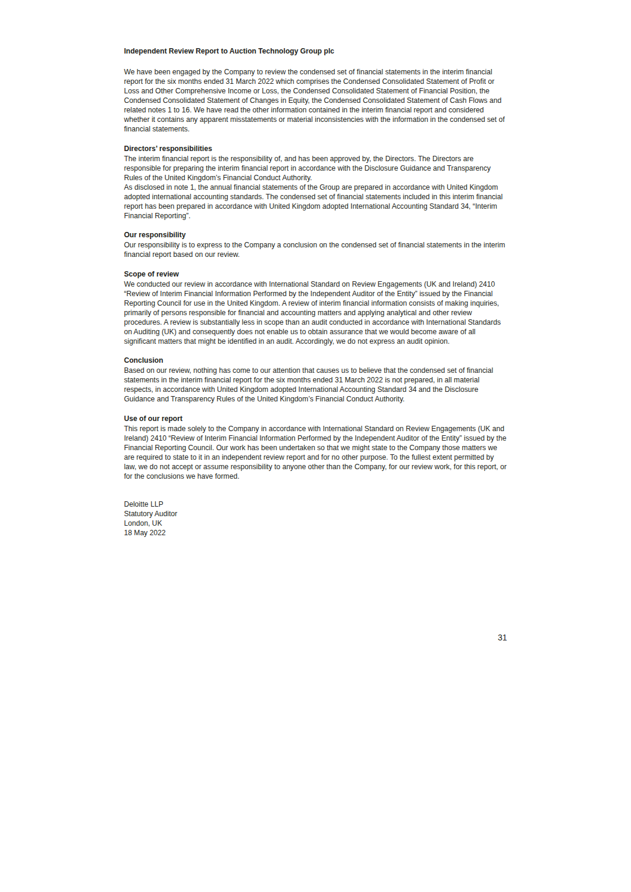Independent Review Report to Auction Technology Group plc
We have been engaged by the Company to review the condensed set of financial statements in the interim financial report for the six months ended 31 March 2022 which comprises the Condensed Consolidated Statement of Profit or Loss and Other Comprehensive Income or Loss, the Condensed Consolidated Statement of Financial Position, the Condensed Consolidated Statement of Changes in Equity, the Condensed Consolidated Statement of Cash Flows and related notes 1 to 16. We have read the other information contained in the interim financial report and considered whether it contains any apparent misstatements or material inconsistencies with the information in the condensed set of financial statements.
Directors’ responsibilities
The interim financial report is the responsibility of, and has been approved by, the Directors. The Directors are responsible for preparing the interim financial report in accordance with the Disclosure Guidance and Transparency Rules of the United Kingdom’s Financial Conduct Authority.
As disclosed in note 1, the annual financial statements of the Group are prepared in accordance with United Kingdom adopted international accounting standards. The condensed set of financial statements included in this interim financial report has been prepared in accordance with United Kingdom adopted International Accounting Standard 34, “Interim Financial Reporting”.
Our responsibility
Our responsibility is to express to the Company a conclusion on the condensed set of financial statements in the interim financial report based on our review.
Scope of review
We conducted our review in accordance with International Standard on Review Engagements (UK and Ireland) 2410 “Review of Interim Financial Information Performed by the Independent Auditor of the Entity” issued by the Financial Reporting Council for use in the United Kingdom. A review of interim financial information consists of making inquiries, primarily of persons responsible for financial and accounting matters and applying analytical and other review procedures. A review is substantially less in scope than an audit conducted in accordance with International Standards on Auditing (UK) and consequently does not enable us to obtain assurance that we would become aware of all significant matters that might be identified in an audit. Accordingly, we do not express an audit opinion.
Conclusion
Based on our review, nothing has come to our attention that causes us to believe that the condensed set of financial statements in the interim financial report for the six months ended 31 March 2022 is not prepared, in all material respects, in accordance with United Kingdom adopted International Accounting Standard 34 and the Disclosure Guidance and Transparency Rules of the United Kingdom’s Financial Conduct Authority.
Use of our report
This report is made solely to the Company in accordance with International Standard on Review Engagements (UK and Ireland) 2410 “Review of Interim Financial Information Performed by the Independent Auditor of the Entity” issued by the Financial Reporting Council. Our work has been undertaken so that we might state to the Company those matters we are required to state to it in an independent review report and for no other purpose. To the fullest extent permitted by law, we do not accept or assume responsibility to anyone other than the Company, for our review work, for this report, or for the conclusions we have formed.
Deloitte LLP
Statutory Auditor
London, UK
18 May 2022
31